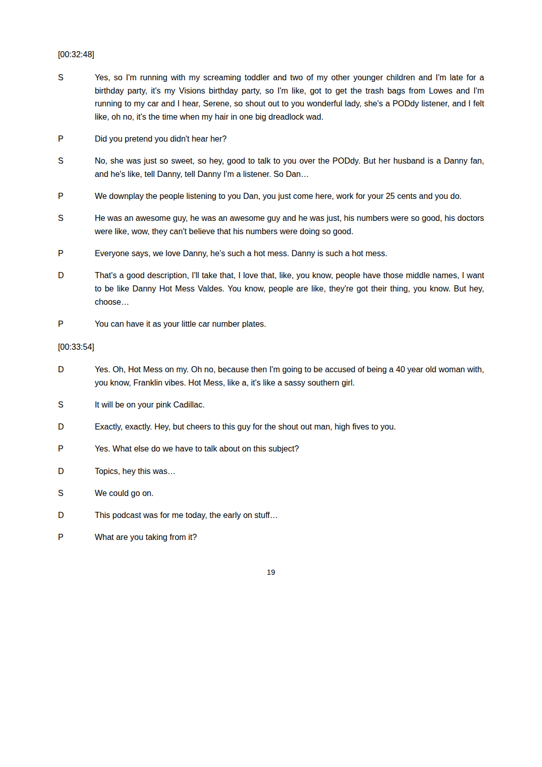[00:32:48]
S
Yes, so I'm running with my screaming toddler and two of my other younger children and I'm late for a birthday party, it's my Visions birthday party, so I'm like, got to get the trash bags from Lowes and I'm running to my car and I hear, Serene, so shout out to you wonderful lady, she's a PODdy listener, and I felt like, oh no, it's the time when my hair in one big dreadlock wad.
P
Did you pretend you didn't hear her?
S
No, she was just so sweet, so hey, good to talk to you over the PODdy. But her husband is a Danny fan, and he's like, tell Danny, tell Danny I'm a listener. So Dan…
P
We downplay the people listening to you Dan, you just come here, work for your 25 cents and you do.
S
He was an awesome guy, he was an awesome guy and he was just, his numbers were so good, his doctors were like, wow, they can't believe that his numbers were doing so good.
P
Everyone says, we love Danny, he's such a hot mess. Danny is such a hot mess.
D
That's a good description, I'll take that, I love that, like, you know, people have those middle names, I want to be like Danny Hot Mess Valdes. You know, people are like, they're got their thing, you know. But hey, choose…
P
You can have it as your little car number plates.
[00:33:54]
D
Yes. Oh, Hot Mess on my. Oh no, because then I'm going to be accused of being a 40 year old woman with, you know, Franklin vibes. Hot Mess, like a, it's like a sassy southern girl.
S
It will be on your pink Cadillac.
D
Exactly, exactly. Hey, but cheers to this guy for the shout out man, high fives to you.
P
Yes. What else do we have to talk about on this subject?
D
Topics, hey this was…
S
We could go on.
D
This podcast was for me today, the early on stuff…
P
What are you taking from it?
19